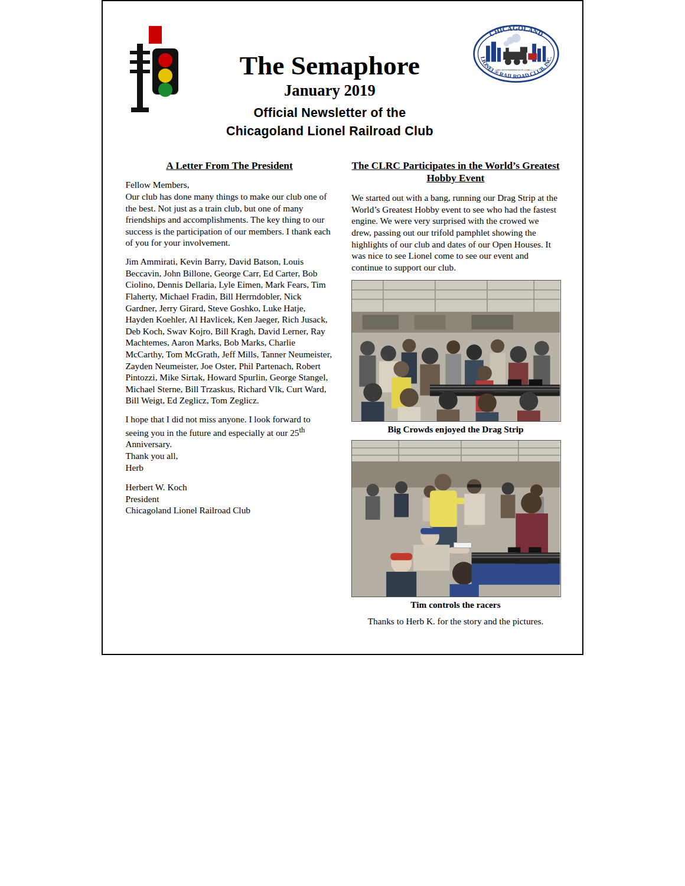The Semaphore
January 2019
Official Newsletter of the
Chicagoland Lionel Railroad Club
CHICAGOLAND LIONEL® RAILROAD CLUB, INC. USED WITH PERMISSION OF LIONEL L.L.C.
A Letter From The President
Fellow Members,
Our club has done many things to make our club one of the best. Not just as a train club, but one of many friendships and accomplishments. The key thing to our success is the participation of our members. I thank each of you for your involvement.
Jim Ammirati, Kevin Barry, David Batson, Louis Beccavin, John Billone, George Carr, Ed Carter, Bob Ciolino, Dennis Dellaria, Lyle Eimen, Mark Fears, Tim Flaherty, Michael Fradin, Bill Herrndobler, Nick Gardner, Jerry Girard, Steve Goshko, Luke Hatje, Hayden Koehler, Al Havlicek, Ken Jaeger, Rich Jusack, Deb Koch, Swav Kojro, Bill Kragh, David Lerner, Ray Machtemes, Aaron Marks, Bob Marks, Charlie McCarthy, Tom McGrath, Jeff Mills, Tanner Neumeister, Zayden Neumeister, Joe Oster, Phil Partenach, Robert Pintozzi, Mike Sirtak, Howard Spurlin, George Stangel, Michael Sterne, Bill Trzaskus, Richard Vlk, Curt Ward, Bill Weigt, Ed Zeglicz, Tom Zeglicz.
I hope that I did not miss anyone. I look forward to seeing you in the future and especially at our 25th Anniversary.
Thank you all,
Herb
Herbert W. Koch
President
Chicagoland Lionel Railroad Club
The CLRC Participates in the World’s Greatest Hobby Event
We started out with a bang, running our Drag Strip at the World’s Greatest Hobby event to see who had the fastest engine. We were very surprised with the crowed we drew, passing out our trifold pamphlet showing the highlights of our club and dates of our Open Houses. It was nice to see Lionel come to see our event and continue to support our club.
Big Crowds enjoyed the Drag Strip
Tim controls the racers
Thanks to Herb K. for the story and the pictures.